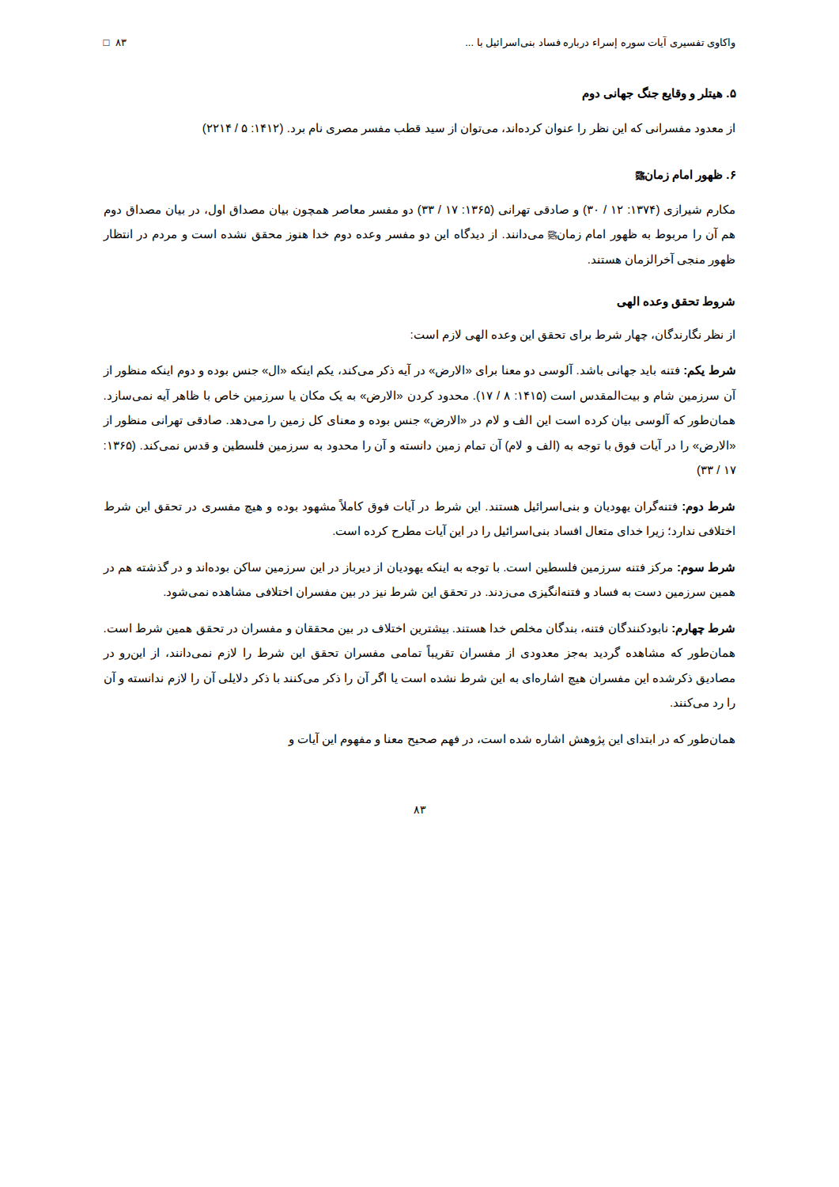۸۳ □ واکاوی تفسیری آیات سوره إسراء درباره فساد بنی‌اسرائیل با ...
۵. هیتلر و وقایع جنگ جهانی دوم
از معدود مفسرانی که این نظر را عنوان کرده‌اند، می‌توان از سید قطب مفسر مصری نام برد. (۱۴۱۲: ۵ / ۲۲۱۴)
۶. ظهور امام زمانﷺ
مکارم شیرازی (۱۳۷۴: ۱۲ / ۳۰) و صادقی تهرانی (۱۳۶۵: ۱۷ / ۳۳) دو مفسر معاصر همچون بیان مصداق اول، در بیان مصداق دوم هم آن را مربوط به ظهور امام زمانﷺ می‌دانند. از دیدگاه این دو مفسر وعده دوم خدا هنوز محقق نشده است و مردم در انتظار ظهور منجی آخرالزمان هستند.
شروط تحقق وعده الهی
از نظر نگارندگان، چهار شرط برای تحقق این وعده الهی لازم است:
شرط یکم: فتنه باید جهانی باشد. آلوسی دو معنا برای «الارض» در آیه ذکر می‌کند، یکم اینکه «ال» جنس بوده و دوم اینکه منظور از آن سرزمین شام و بیت‌المقدس است (۱۴۱۵: ۸ / ۱۷). محدود کردن «الارض» به یک مکان یا سرزمین خاص با ظاهر آیه نمی‌سازد. همان‌طور که آلوسی بیان کرده است این الف و لام در «الارض» جنس بوده و معنای کل زمین را می‌دهد. صادقی تهرانی منظور از «الارض» را در آیات فوق با توجه به (الف و لام) آن تمام زمین دانسته و آن را محدود به سرزمین فلسطین و قدس نمی‌کند. (۱۳۶۵: ۱۷ / ۳۳)
شرط دوم: فتنه‌گران یهودیان و بنی‌اسرائیل هستند. این شرط در آیات فوق کاملاً مشهود بوده و هیچ مفسری در تحقق این شرط اختلافی ندارد؛ زیرا خدای متعال افساد بنی‌اسرائیل را در این آیات مطرح کرده است.
شرط سوم: مرکز فتنه سرزمین فلسطین است. با توجه به اینکه یهودیان از دیرباز در این سرزمین ساکن بوده‌اند و در گذشته هم در همین سرزمین دست به فساد و فتنه‌انگیزی می‌زدند. در تحقق این شرط نیز در بین مفسران اختلافی مشاهده نمی‌شود.
شرط چهارم: نابودکنندگان فتنه، بندگان مخلص خدا هستند. بیشترین اختلاف در بین محققان و مفسران در تحقق همین شرط است. همان‌طور که مشاهده گردید به‌جز معدودی از مفسران تقریباً تمامی مفسران تحقق این شرط را لازم نمی‌دانند، از این‌رو در مصادیق ذکرشده این مفسران هیچ اشاره‌ای به این شرط نشده است یا اگر آن را ذکر می‌کنند با ذکر دلایلی آن را لازم ندانسته و آن را رد می‌کنند.
همان‌طور که در ابتدای این پژوهش اشاره شده است، در فهم صحیح معنا و مفهوم این آیات و
۸۳